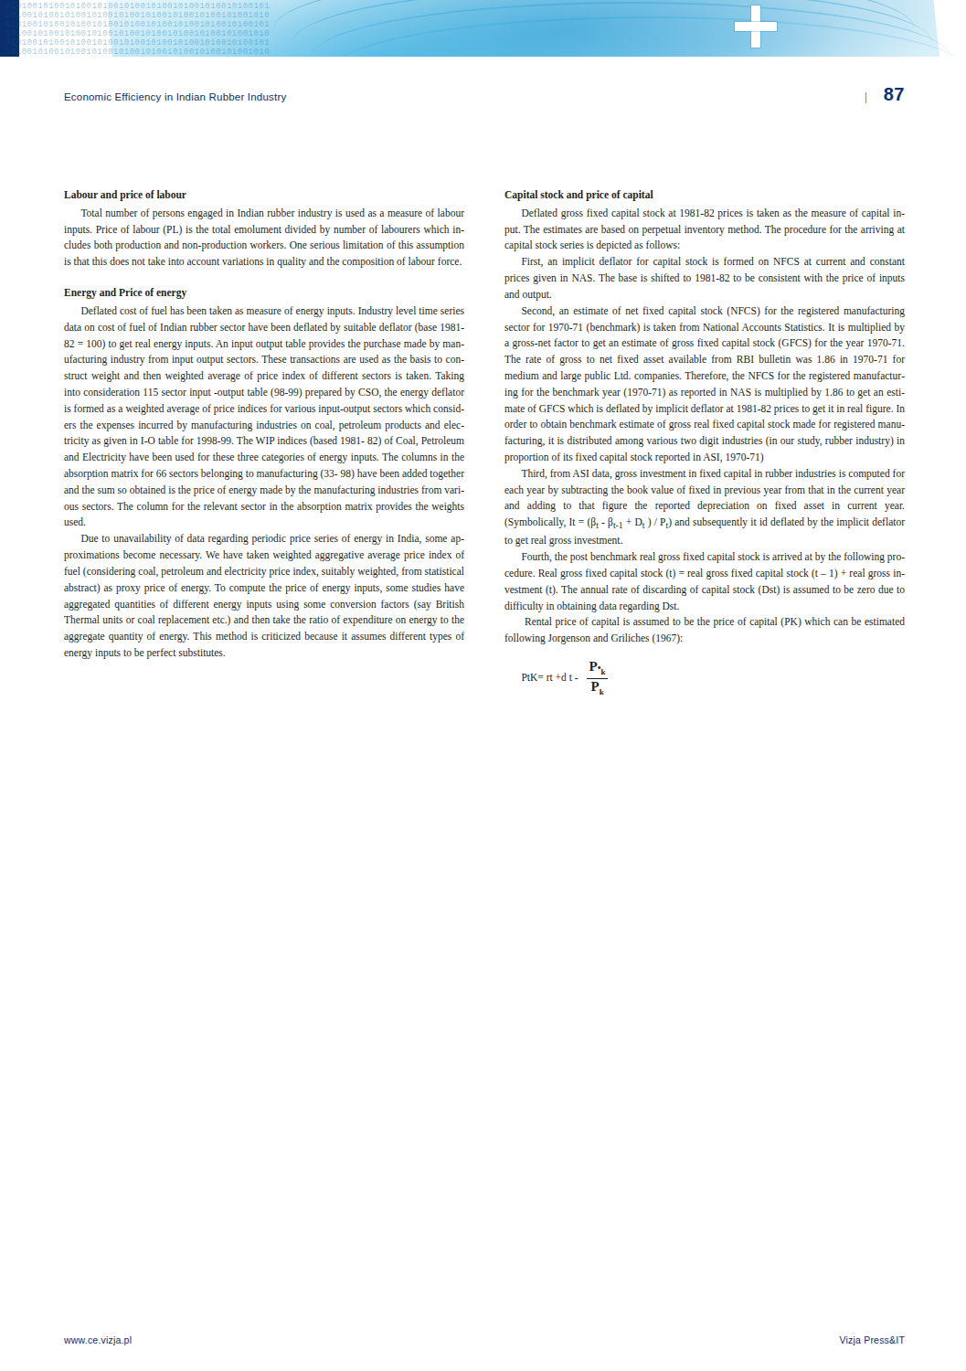0101001010010100101001010010100101001010010100101 1010010100101001010010100101001010010100101001010 0101001010010100101001010010100101001010010100101 1010010100101001010010100101001010010100101001010 0101001010010100101001010010100101001010010100101 1010010100101001010010100101001010010100101001010
Economic Efficiency in Indian Rubber Industry
|
87
Labour and price of labour
Total number of persons engaged in Indian rubber industry is used as a measure of labour inputs. Price of labour (PL) is the total emolument divided by number of labourers which includes both production and non-production workers. One serious limitation of this assumption is that this does not take into account variations in quality and the composition of labour force.
Energy and Price of energy
Deflated cost of fuel has been taken as measure of energy inputs. Industry level time series data on cost of fuel of Indian rubber sector have been deflated by suitable deflator (base 1981-82 = 100) to get real energy inputs. An input output table provides the purchase made by manufacturing industry from input output sectors. These transactions are used as the basis to construct weight and then weighted average of price index of different sectors is taken. Taking into consideration 115 sector input -output table (98-99) prepared by CSO, the energy deflator is formed as a weighted average of price indices for various input-output sectors which considers the expenses incurred by manufacturing industries on coal, petroleum products and electricity as given in I-O table for 1998-99. The WIP indices (based 1981- 82) of Coal, Petroleum and Electricity have been used for these three categories of energy inputs. The columns in the absorption matrix for 66 sectors belonging to manufacturing (33- 98) have been added together and the sum so obtained is the price of energy made by the manufacturing industries from various sectors. The column for the relevant sector in the absorption matrix provides the weights used.
Due to unavailability of data regarding periodic price series of energy in India, some approximations become necessary. We have taken weighted aggregative average price index of fuel (considering coal, petroleum and electricity price index, suitably weighted, from statistical abstract) as proxy price of energy. To compute the price of energy inputs, some studies have aggregated quantities of different energy inputs using some conversion factors (say British Thermal units or coal replacement etc.) and then take the ratio of expenditure on energy to the aggregate quantity of energy. This method is criticized because it assumes different types of energy inputs to be perfect substitutes.
Capital stock and price of capital
Deflated gross fixed capital stock at 1981-82 prices is taken as the measure of capital input. The estimates are based on perpetual inventory method. The procedure for the arriving at capital stock series is depicted as follows:
First, an implicit deflator for capital stock is formed on NFCS at current and constant prices given in NAS. The base is shifted to 1981-82 to be consistent with the price of inputs and output.
Second, an estimate of net fixed capital stock (NFCS) for the registered manufacturing sector for 1970-71 (benchmark) is taken from National Accounts Statistics. It is multiplied by a gross-net factor to get an estimate of gross fixed capital stock (GFCS) for the year 1970-71. The rate of gross to net fixed asset available from RBI bulletin was 1.86 in 1970-71 for medium and large public Ltd. companies. Therefore, the NFCS for the registered manufacturing for the benchmark year (1970-71) as reported in NAS is multiplied by 1.86 to get an estimate of GFCS which is deflated by implicit deflator at 1981-82 prices to get it in real figure. In order to obtain benchmark estimate of gross real fixed capital stock made for registered manufacturing, it is distributed among various two digit industries (in our study, rubber industry) in proportion of its fixed capital stock reported in ASI, 1970-71)
Third, from ASI data, gross investment in fixed capital in rubber industries is computed for each year by subtracting the book value of fixed in previous year from that in the current year and adding to that figure the reported depreciation on fixed asset in current year. (Symbolically, It = (βt - βt-1 + Dt ) / Pt) and subsequently it id deflated by the implicit deflator to get real gross investment.
Fourth, the post benchmark real gross fixed capital stock is arrived at by the following procedure. Real gross fixed capital stock (t) = real gross fixed capital stock (t – 1) + real gross investment (t). The annual rate of discarding of capital stock (Dst) is assumed to be zero due to difficulty in obtaining data regarding Dst.
Rental price of capital is assumed to be the price of capital (PK) which can be estimated following Jorgenson and Griliches (1967):
PtK= rt +d t - P•k Pk
www.ce.vizja.pl
Vizja Press&IT